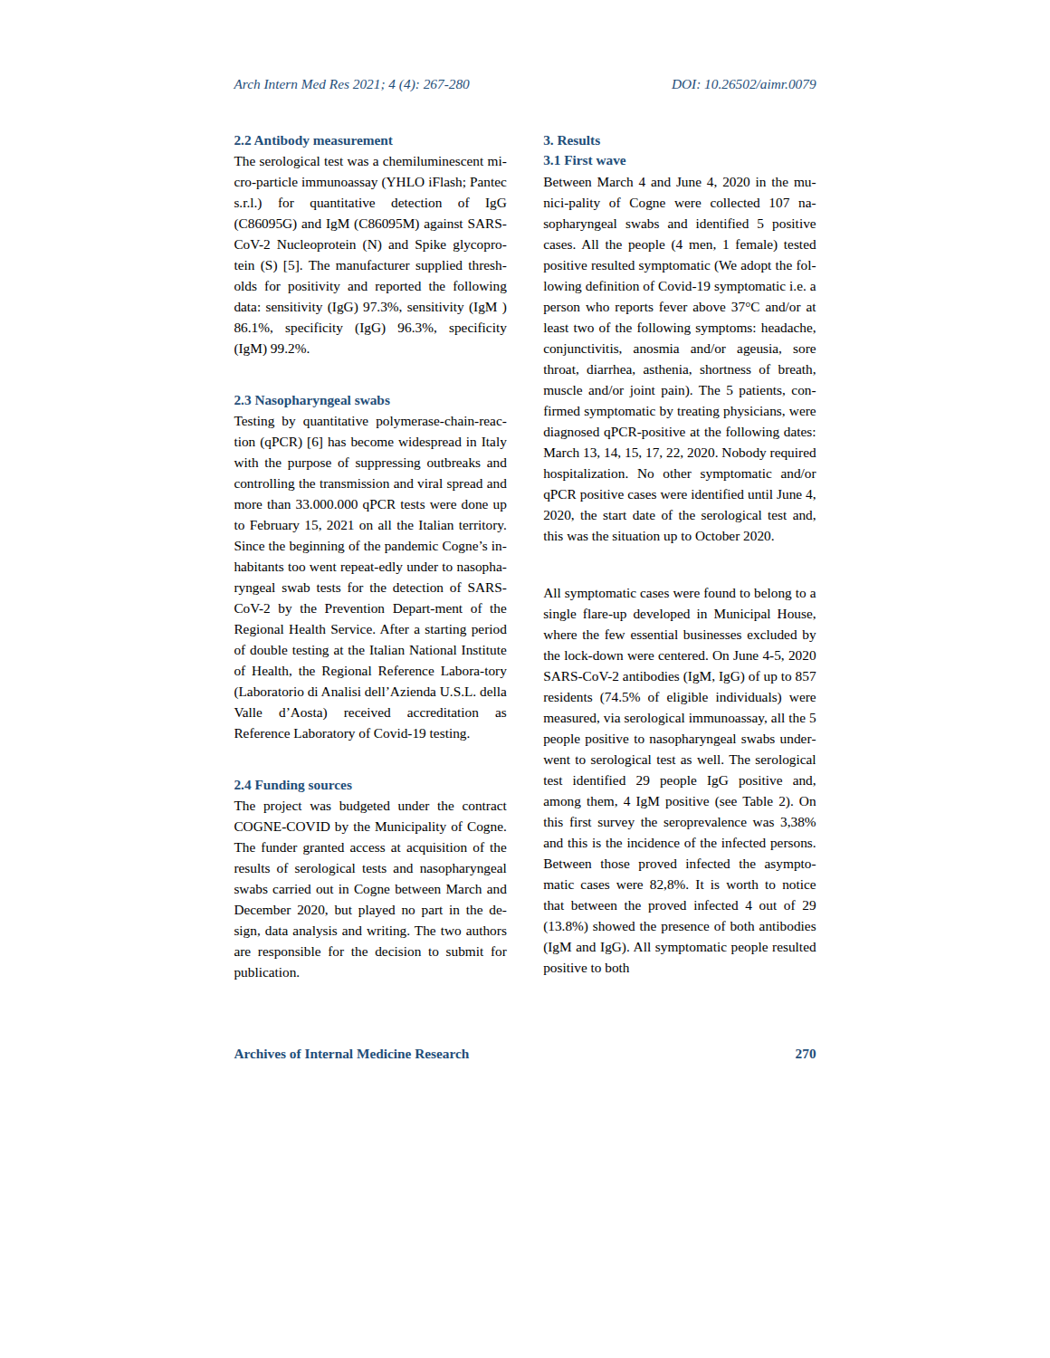Arch Intern Med Res 2021; 4 (4): 267-280
DOI: 10.26502/aimr.0079
2.2 Antibody measurement
The serological test was a chemiluminescent micro-particle immunoassay (YHLO iFlash; Pantec s.r.l.) for quantitative detection of IgG (C86095G) and IgM (C86095M) against SARS-CoV-2 Nucleoprotein (N) and Spike glycoprotein (S) [5]. The manufacturer supplied thresholds for positivity and reported the following data: sensitivity (IgG) 97.3%, sensitivity (IgM ) 86.1%, specificity (IgG) 96.3%, specificity (IgM) 99.2%.
2.3 Nasopharyngeal swabs
Testing by quantitative polymerase-chain-reaction (qPCR) [6] has become widespread in Italy with the purpose of suppressing outbreaks and controlling the transmission and viral spread and more than 33.000.000 qPCR tests were done up to February 15, 2021 on all the Italian territory. Since the beginning of the pandemic Cogne’s inhabitants too went repeat-edly under to nasopharyngeal swab tests for the detection of SARS-CoV-2 by the Prevention Depart-ment of the Regional Health Service. After a starting period of double testing at the Italian National Institute of Health, the Regional Reference Labora-tory (Laboratorio di Analisi dell’Azienda U.S.L. della Valle d’Aosta) received accreditation as Reference Laboratory of Covid-19 testing.
2.4 Funding sources
The project was budgeted under the contract COGNE-COVID by the Municipality of Cogne. The funder granted access at acquisition of the results of serological tests and nasopharyngeal swabs carried out in Cogne between March and December 2020, but played no part in the design, data analysis and writing. The two authors are responsible for the decision to submit for publication.
3. Results
3.1 First wave
Between March 4 and June 4, 2020 in the munici-pality of Cogne were collected 107 nasopharyngeal swabs and identified 5 positive cases. All the people (4 men, 1 female) tested positive resulted symptomatic (We adopt the following definition of Covid-19 symptomatic i.e. a person who reports fever above 37°C and/or at least two of the following symptoms: headache, conjunctivitis, anosmia and/or ageusia, sore throat, diarrhea, asthenia, shortness of breath, muscle and/or joint pain). The 5 patients, confirmed symptomatic by treating physicians, were diagnosed qPCR-positive at the following dates: March 13, 14, 15, 17, 22, 2020. Nobody required hospitalization. No other symptomatic and/or qPCR positive cases were identified until June 4, 2020, the start date of the serological test and, this was the situation up to October 2020.
All symptomatic cases were found to belong to a single flare-up developed in Municipal House, where the few essential businesses excluded by the lock-down were centered. On June 4-5, 2020 SARS-CoV-2 antibodies (IgM, IgG) of up to 857 residents (74.5% of eligible individuals) were measured, via serological immunoassay, all the 5 people positive to nasopharyngeal swabs underwent to serological test as well. The serological test identified 29 people IgG positive and, among them, 4 IgM positive (see Table 2). On this first survey the seroprevalence was 3,38% and this is the incidence of the infected persons. Between those proved infected the asymptomatic cases were 82,8%. It is worth to notice that between the proved infected 4 out of 29 (13.8%) showed the presence of both antibodies (IgM and IgG). All symptomatic people resulted positive to both
Archives of Internal Medicine Research
270